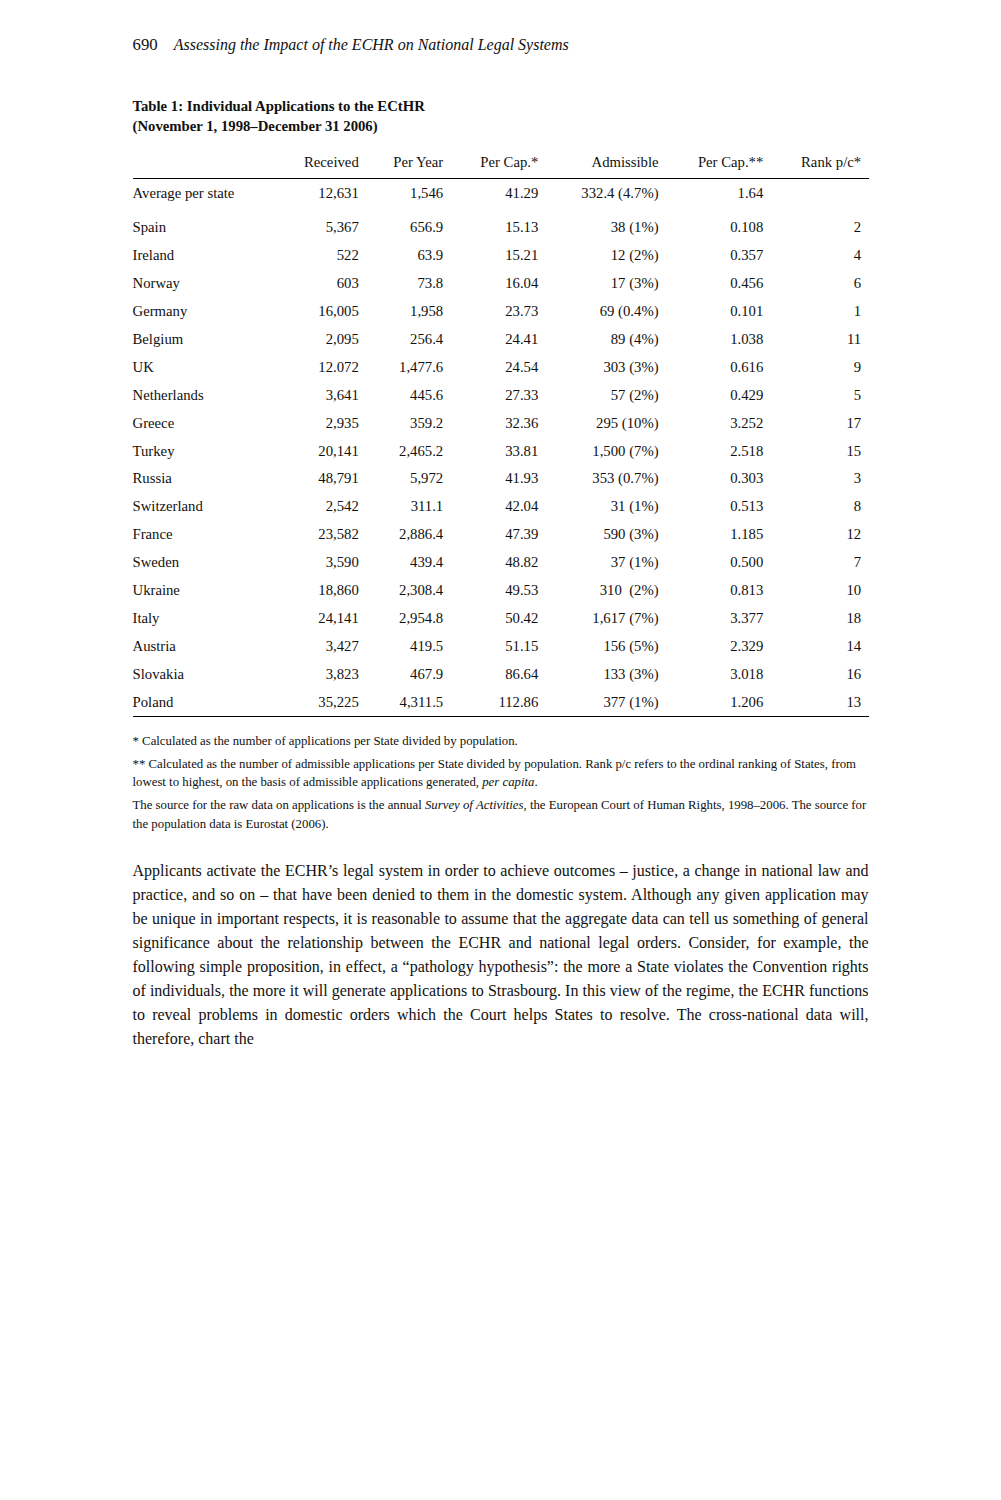690 Assessing the Impact of the ECHR on National Legal Systems
Table 1: Individual Applications to the ECtHR (November 1, 1998–December 31 2006)
| | Received | Per Year | Per Cap.* | Admissible | Per Cap.** | Rank p/c* |
| --- | --- | --- | --- | --- | --- | --- |
| Average per state | 12,631 | 1,546 | 41.29 | 332.4 (4.7%) | 1.64 | |
| Spain | 5,367 | 656.9 | 15.13 | 38 (1%) | 0.108 | 2 |
| Ireland | 522 | 63.9 | 15.21 | 12 (2%) | 0.357 | 4 |
| Norway | 603 | 73.8 | 16.04 | 17 (3%) | 0.456 | 6 |
| Germany | 16,005 | 1,958 | 23.73 | 69 (0.4%) | 0.101 | 1 |
| Belgium | 2,095 | 256.4 | 24.41 | 89 (4%) | 1.038 | 11 |
| UK | 12.072 | 1,477.6 | 24.54 | 303 (3%) | 0.616 | 9 |
| Netherlands | 3,641 | 445.6 | 27.33 | 57 (2%) | 0.429 | 5 |
| Greece | 2,935 | 359.2 | 32.36 | 295 (10%) | 3.252 | 17 |
| Turkey | 20,141 | 2,465.2 | 33.81 | 1,500 (7%) | 2.518 | 15 |
| Russia | 48,791 | 5,972 | 41.93 | 353 (0.7%) | 0.303 | 3 |
| Switzerland | 2,542 | 311.1 | 42.04 | 31 (1%) | 0.513 | 8 |
| France | 23,582 | 2,886.4 | 47.39 | 590 (3%) | 1.185 | 12 |
| Sweden | 3,590 | 439.4 | 48.82 | 37 (1%) | 0.500 | 7 |
| Ukraine | 18,860 | 2,308.4 | 49.53 | 310 (2%) | 0.813 | 10 |
| Italy | 24,141 | 2,954.8 | 50.42 | 1,617 (7%) | 3.377 | 18 |
| Austria | 3,427 | 419.5 | 51.15 | 156 (5%) | 2.329 | 14 |
| Slovakia | 3,823 | 467.9 | 86.64 | 133 (3%) | 3.018 | 16 |
| Poland | 35,225 | 4,311.5 | 112.86 | 377 (1%) | 1.206 | 13 |
* Calculated as the number of applications per State divided by population.
** Calculated as the number of admissible applications per State divided by population. Rank p/c refers to the ordinal ranking of States, from lowest to highest, on the basis of admissible applications generated, per capita.
The source for the raw data on applications is the annual Survey of Activities, the European Court of Human Rights, 1998–2006. The source for the population data is Eurostat (2006).
Applicants activate the ECHR’s legal system in order to achieve outcomes – justice, a change in national law and practice, and so on – that have been denied to them in the domestic system. Although any given application may be unique in important respects, it is reasonable to assume that the aggregate data can tell us something of general significance about the relationship between the ECHR and national legal orders. Consider, for example, the following simple proposition, in effect, a “pathology hypothesis”: the more a State violates the Convention rights of individuals, the more it will generate applications to Strasbourg. In this view of the regime, the ECHR functions to reveal problems in domestic orders which the Court helps States to resolve. The cross-national data will, therefore, chart the